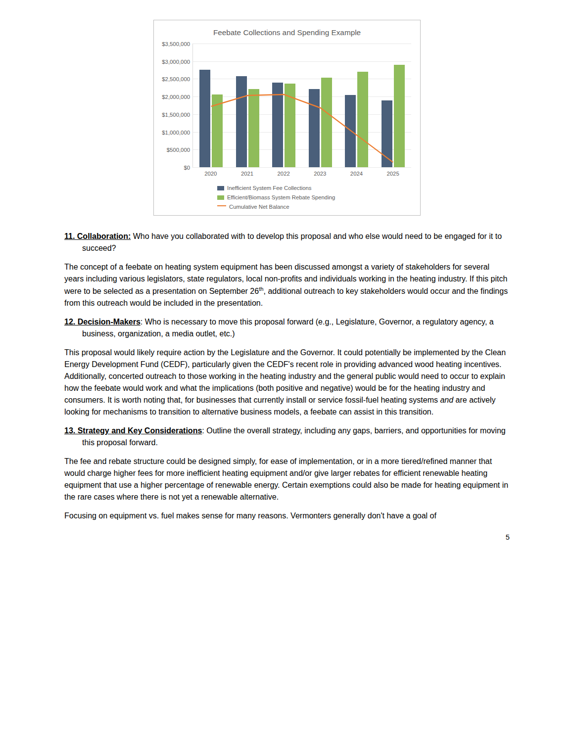Feebate Collections and Spending Example
$3,500,000
$3,000,000
$2,500,000
$2,000,000
$1,500,000
$1,000,000
$500,000
$0
202020212022202320242025
Inefficient System Fee Collections
Efficient/Biomass System Rebate Spending
Cumulative Net Balance
11. Collaboration: Who have you collaborated with to develop this proposal and who else would need to be engaged for it to succeed?
The concept of a feebate on heating system equipment has been discussed amongst a variety of stakeholders for several years including various legislators, state regulators, local non-profits and individuals working in the heating industry. If this pitch were to be selected as a presentation on September 26th, additional outreach to key stakeholders would occur and the findings from this outreach would be included in the presentation.
12. Decision-Makers: Who is necessary to move this proposal forward (e.g., Legislature, Governor, a regulatory agency, a business, organization, a media outlet, etc.)
This proposal would likely require action by the Legislature and the Governor. It could potentially be implemented by the Clean Energy Development Fund (CEDF), particularly given the CEDF's recent role in providing advanced wood heating incentives. Additionally, concerted outreach to those working in the heating industry and the general public would need to occur to explain how the feebate would work and what the implications (both positive and negative) would be for the heating industry and consumers. It is worth noting that, for businesses that currently install or service fossil-fuel heating systems and are actively looking for mechanisms to transition to alternative business models, a feebate can assist in this transition.
13. Strategy and Key Considerations: Outline the overall strategy, including any gaps, barriers, and opportunities for moving this proposal forward.
The fee and rebate structure could be designed simply, for ease of implementation, or in a more tiered/refined manner that would charge higher fees for more inefficient heating equipment and/or give larger rebates for efficient renewable heating equipment that use a higher percentage of renewable energy. Certain exemptions could also be made for heating equipment in the rare cases where there is not yet a renewable alternative.
Focusing on equipment vs. fuel makes sense for many reasons. Vermonters generally don't have a goal of
5